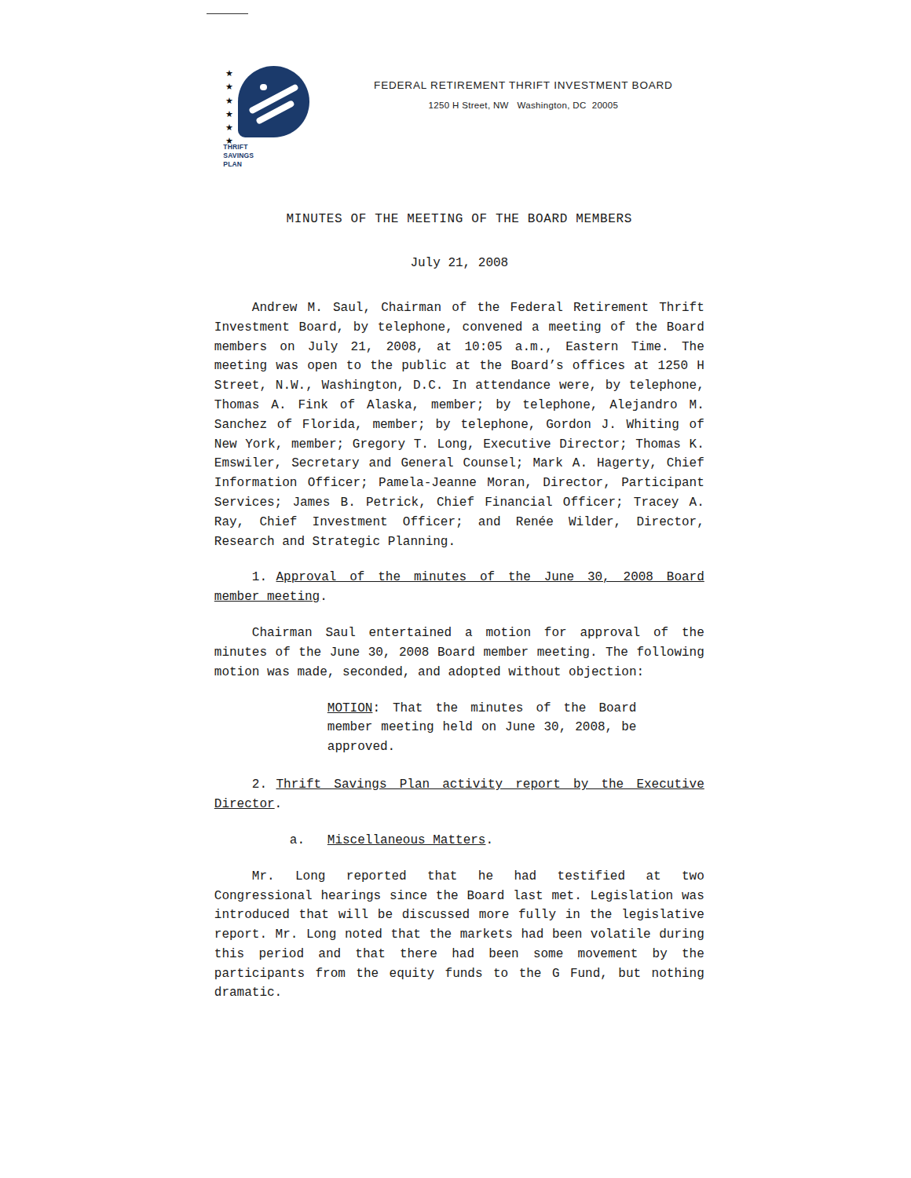★★★★★★
THRIFT
SAVINGS
PLAN
FEDERAL RETIREMENT THRIFT INVESTMENT BOARD
1250 H Street, NW Washington, DC 20005
MINUTES OF THE MEETING OF THE BOARD MEMBERS
July 21, 2008
Andrew M. Saul, Chairman of the Federal Retirement Thrift Investment Board, by telephone, convened a meeting of the Board members on July 21, 2008, at 10:05 a.m., Eastern Time. The meeting was open to the public at the Board’s offices at 1250 H Street, N.W., Washington, D.C. In attendance were, by telephone, Thomas A. Fink of Alaska, member; by telephone, Alejandro M. Sanchez of Florida, member; by telephone, Gordon J. Whiting of New York, member; Gregory T. Long, Executive Director; Thomas K. Emswiler, Secretary and General Counsel; Mark A. Hagerty, Chief Information Officer; Pamela-Jeanne Moran, Director, Participant Services; James B. Petrick, Chief Financial Officer; Tracey A. Ray, Chief Investment Officer; and Renée Wilder, Director, Research and Strategic Planning.
1. Approval of the minutes of the June 30, 2008 Board member meeting.
Chairman Saul entertained a motion for approval of the minutes of the June 30, 2008 Board member meeting. The following motion was made, seconded, and adopted without objection:
MOTION: That the minutes of the Board member meeting held on June 30, 2008, be approved.
2. Thrift Savings Plan activity report by the Executive Director.
a. Miscellaneous Matters.
Mr. Long reported that he had testified at two Congressional hearings since the Board last met. Legislation was introduced that will be discussed more fully in the legislative report. Mr. Long noted that the markets had been volatile during this period and that there had been some movement by the participants from the equity funds to the G Fund, but nothing dramatic.